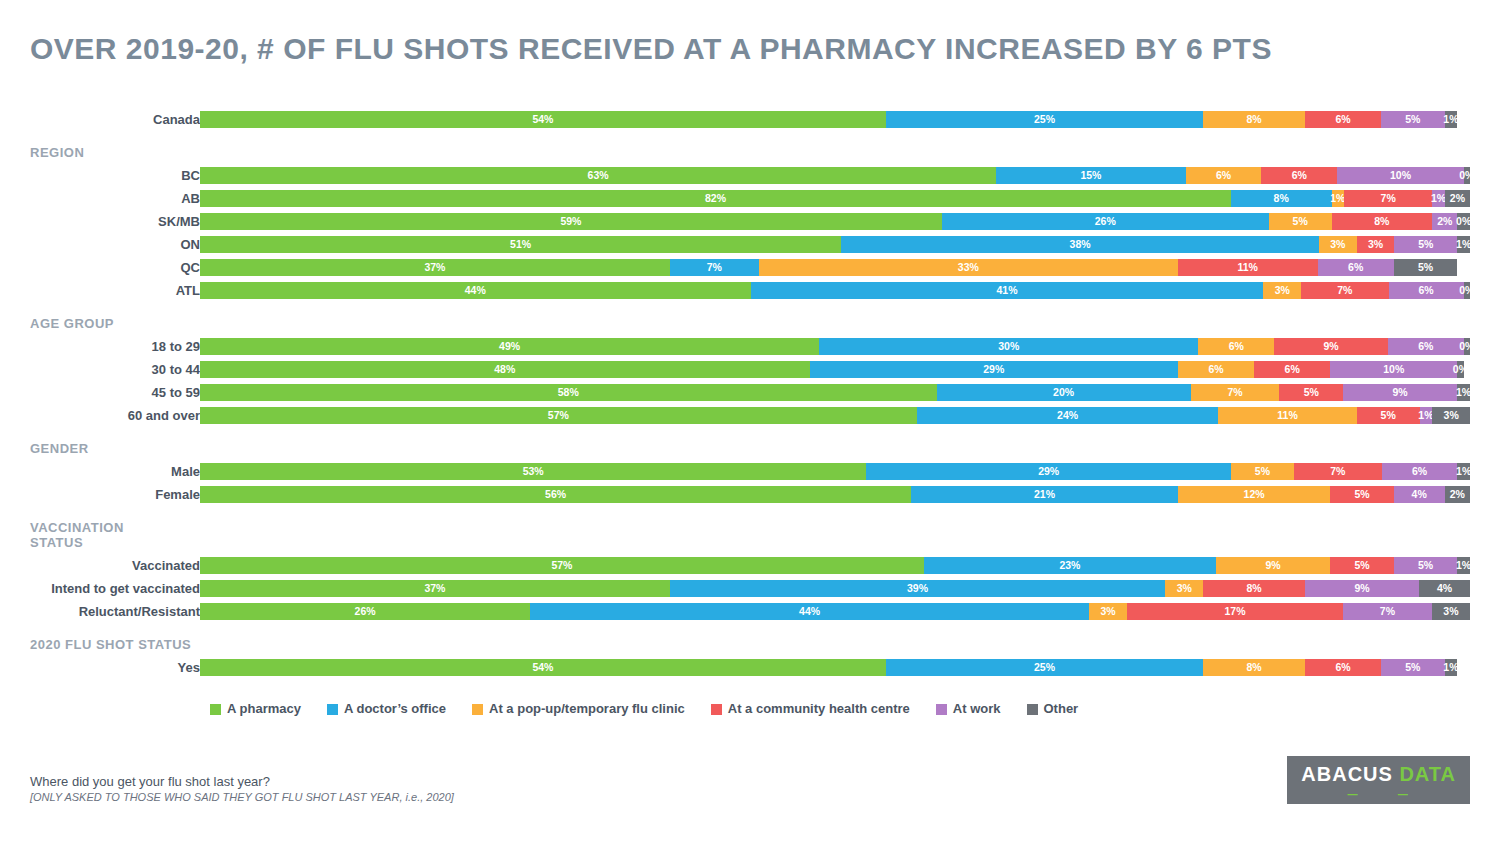Over 2019-20, # of flu shots received at a pharmacy increased by 6 pts
| Canada | 54% 25% 8% 6% 5% 1% |
Region
| BC | 63% 15% 6% 6% 10% 0% |
| AB | 82% 8% 1% 7% 1% 2% |
| SK/MB | 59% 26% 5% 8% 2% 0% |
| ON | 51% 38% 3% 3% 5% 1% |
| QC | 37% 7% 33% 11% 6% 5% |
| ATL | 44% 41% 3% 7% 6% 0% |
Age Group
| 18 to 29 | 49% 30% 6% 9% 6% 0% |
| 30 to 44 | 48% 29% 6% 6% 10% 0% |
| 45 to 59 | 58% 20% 7% 5% 9% 1% |
| 60 and over | 57% 24% 11% 5% 1% 3% |
Gender
| Male | 53% 29% 5% 7% 6% 1% |
| Female | 56% 21% 12% 5% 4% 2% |
Vaccination
Status
| Vaccinated | 57% 23% 9% 5% 5% 1% |
| Intend to get vaccinated | 37% 39% 3% 8% 9% 4% |
| Reluctant/Resistant | 26% 44% 3% 17% 7% 3% |
2020 Flu Shot Status
| Yes | 54% 25% 8% 6% 5% 1% |
A pharmacy
A doctor’s office
At a pop-up/temporary flu clinic
At a community health centre
At work
Other
Where did you get your flu shot last year?
[ONLY ASKED TO THOSE WHO SAID THEY GOT FLU SHOT LAST YEAR, i.e., 2020]
ABACUS DATA
— —